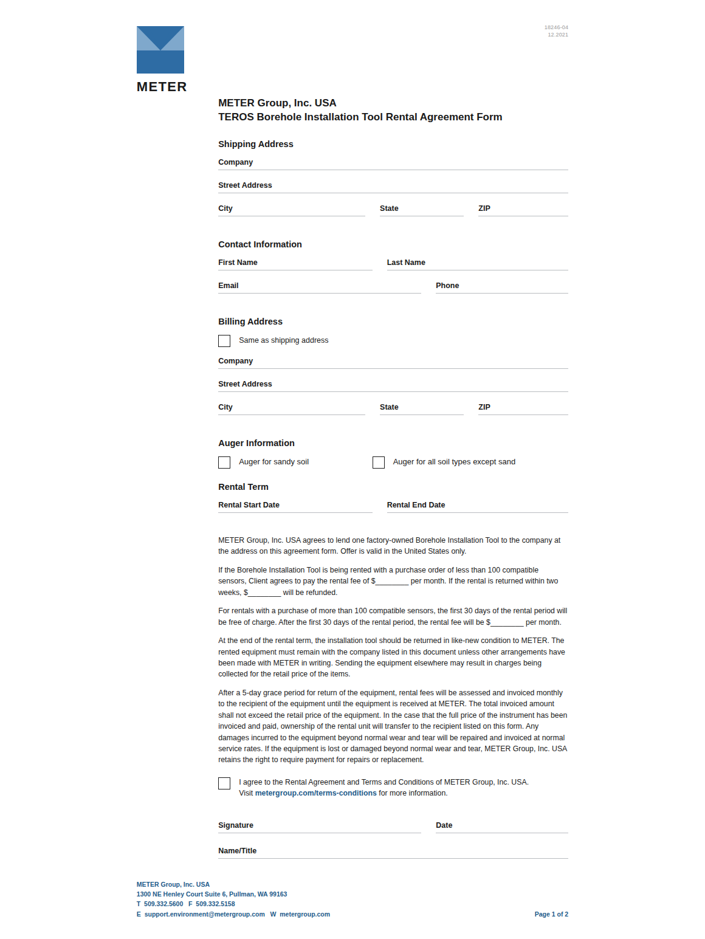18246-04
12.2021
METER
METER Group, Inc. USA
TEROS Borehole Installation Tool Rental Agreement Form
Shipping Address
Company
Street Address
City
State
ZIP
Contact Information
First Name
Last Name
Email
Phone
Billing Address
Same as shipping address
Company
Street Address
City
State
ZIP
Auger Information
Auger for sandy soil
Auger for all soil types except sand
Rental Term
Rental Start Date
Rental End Date
METER Group, Inc. USA agrees to lend one factory-owned Borehole Installation Tool to the company at the address on this agreement form. Offer is valid in the United States only.
If the Borehole Installation Tool is being rented with a purchase order of less than 100 compatible sensors, Client agrees to pay the rental fee of $________ per month. If the rental is returned within two weeks, $________ will be refunded.
For rentals with a purchase of more than 100 compatible sensors, the first 30 days of the rental period will be free of charge. After the first 30 days of the rental period, the rental fee will be $________ per month.
At the end of the rental term, the installation tool should be returned in like-new condition to METER. The rented equipment must remain with the company listed in this document unless other arrangements have been made with METER in writing. Sending the equipment elsewhere may result in charges being collected for the retail price of the items.
After a 5-day grace period for return of the equipment, rental fees will be assessed and invoiced monthly to the recipient of the equipment until the equipment is received at METER. The total invoiced amount shall not exceed the retail price of the equipment. In the case that the full price of the instrument has been invoiced and paid, ownership of the rental unit will transfer to the recipient listed on this form. Any damages incurred to the equipment beyond normal wear and tear will be repaired and invoiced at normal service rates. If the equipment is lost or damaged beyond normal wear and tear, METER Group, Inc. USA retains the right to require payment for repairs or replacement.
I agree to the Rental Agreement and Terms and Conditions of METER Group, Inc. USA.
Visit metergroup.com/terms-conditions for more information.
Signature
Date
Name/Title
METER Group, Inc. USA
1300 NE Henley Court Suite 6, Pullman, WA 99163
T 509.332.5600 F 509.332.5158
E support.environment@metergroup.com W metergroup.com
Page 1 of 2